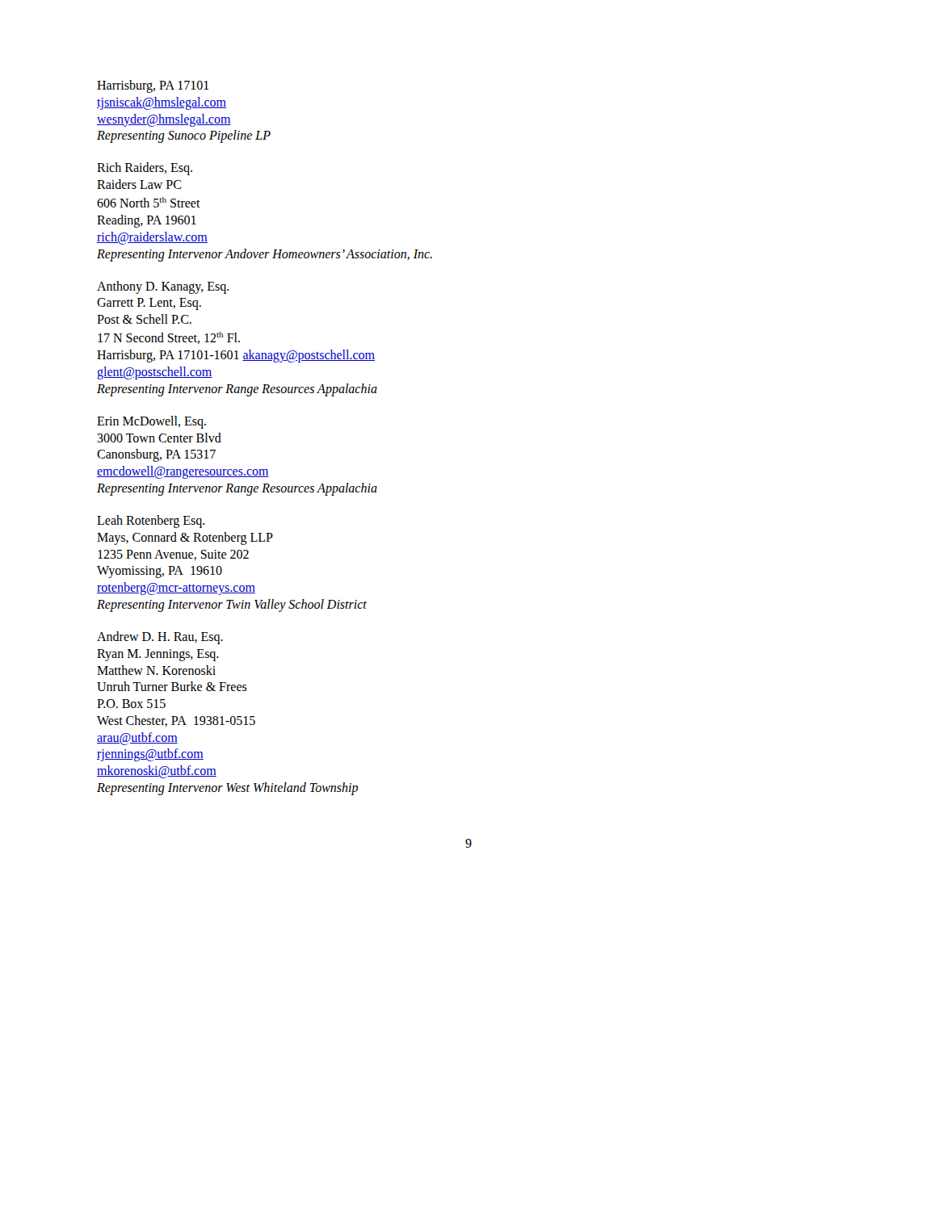Harrisburg, PA 17101
tjsniscak@hmslegal.com
wesnyder@hmslegal.com
Representing Sunoco Pipeline LP
Rich Raiders, Esq.
Raiders Law PC
606 North 5th Street
Reading, PA 19601
rich@raiderslaw.com
Representing Intervenor Andover Homeowners’ Association, Inc.
Anthony D. Kanagy, Esq.
Garrett P. Lent, Esq.
Post & Schell P.C.
17 N Second Street, 12th Fl.
Harrisburg, PA 17101-1601 akanagy@postschell.com
glent@postschell.com
Representing Intervenor Range Resources Appalachia
Erin McDowell, Esq.
3000 Town Center Blvd
Canonsburg, PA 15317
emcdowell@rangeresources.com
Representing Intervenor Range Resources Appalachia
Leah Rotenberg Esq.
Mays, Connard & Rotenberg LLP
1235 Penn Avenue, Suite 202
Wyomissing, PA 19610
rotenberg@mcr-attorneys.com
Representing Intervenor Twin Valley School District
Andrew D. H. Rau, Esq.
Ryan M. Jennings, Esq.
Matthew N. Korenoski
Unruh Turner Burke & Frees
P.O. Box 515
West Chester, PA 19381-0515
arau@utbf.com
rjennings@utbf.com
mkorenoski@utbf.com
Representing Intervenor West Whiteland Township
9